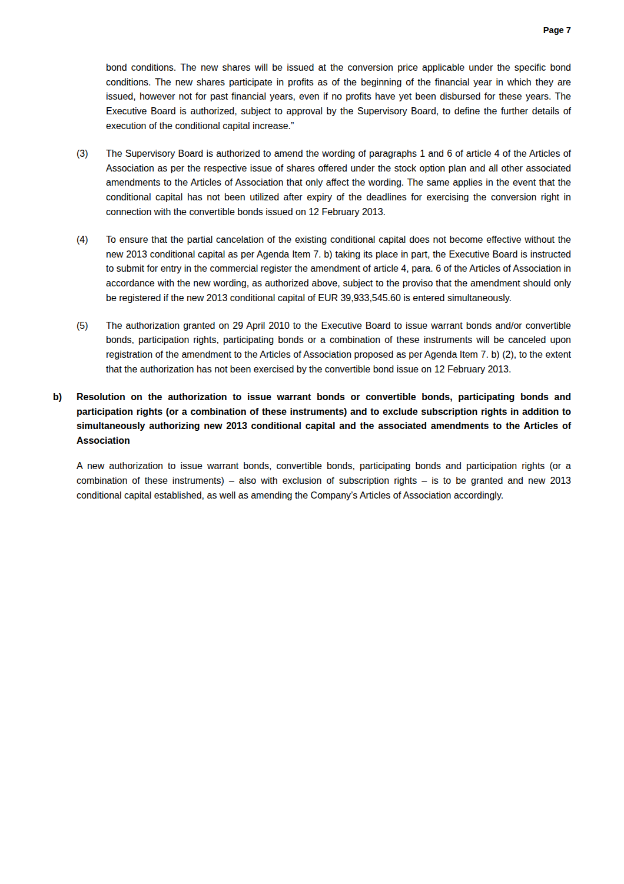Page 7
bond conditions. The new shares will be issued at the conversion price applicable under the specific bond conditions. The new shares participate in profits as of the beginning of the financial year in which they are issued, however not for past financial years, even if no profits have yet been disbursed for these years. The Executive Board is authorized, subject to approval by the Supervisory Board, to define the further details of execution of the conditional capital increase.”
(3)
The Supervisory Board is authorized to amend the wording of paragraphs 1 and 6 of article 4 of the Articles of Association as per the respective issue of shares offered under the stock option plan and all other associated amendments to the Articles of Association that only affect the wording. The same applies in the event that the conditional capital has not been utilized after expiry of the deadlines for exercising the conversion right in connection with the convertible bonds issued on 12 February 2013.
(4)
To ensure that the partial cancelation of the existing conditional capital does not become effective without the new 2013 conditional capital as per Agenda Item 7. b) taking its place in part, the Executive Board is instructed to submit for entry in the commercial register the amendment of article 4, para. 6 of the Articles of Association in accordance with the new wording, as authorized above, subject to the proviso that the amendment should only be registered if the new 2013 conditional capital of EUR 39,933,545.60 is entered simultaneously.
(5)
The authorization granted on 29 April 2010 to the Executive Board to issue warrant bonds and/or convertible bonds, participation rights, participating bonds or a combination of these instruments will be canceled upon registration of the amendment to the Articles of Association proposed as per Agenda Item 7. b) (2), to the extent that the authorization has not been exercised by the convertible bond issue on 12 February 2013.
b)
Resolution on the authorization to issue warrant bonds or convertible bonds, participating bonds and participation rights (or a combination of these instruments) and to exclude subscription rights in addition to simultaneously authorizing new 2013 conditional capital and the associated amendments to the Articles of Association
A new authorization to issue warrant bonds, convertible bonds, participating bonds and participation rights (or a combination of these instruments) – also with exclusion of subscription rights – is to be granted and new 2013 conditional capital established, as well as amending the Company’s Articles of Association accordingly.